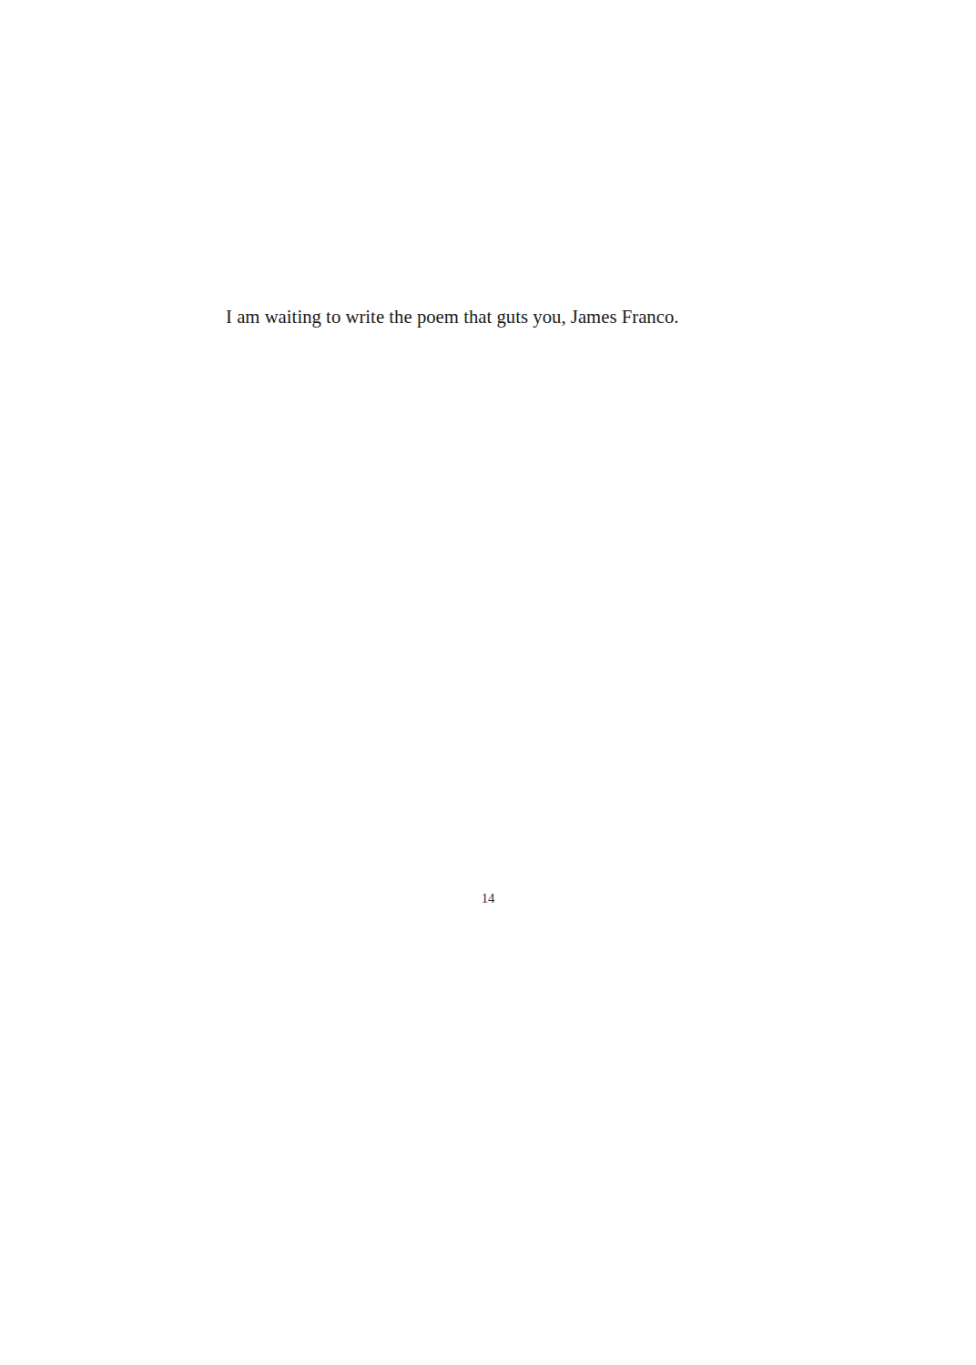I am waiting to write the poem that guts you, James Franco.
14